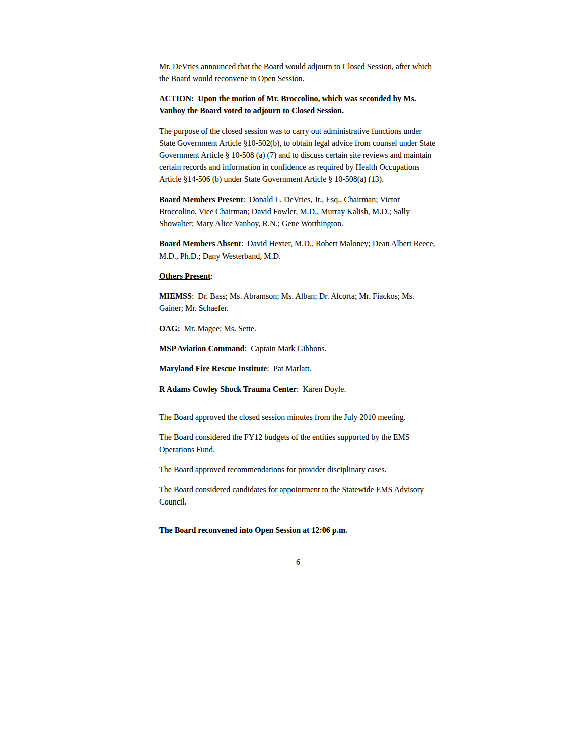Mr. DeVries announced that the Board would adjourn to Closed Session, after which the Board would reconvene in Open Session.
ACTION: Upon the motion of Mr. Broccolino, which was seconded by Ms. Vanhoy the Board voted to adjourn to Closed Session.
The purpose of the closed session was to carry out administrative functions under State Government Article §10-502(b), to obtain legal advice from counsel under State Government Article § 10-508 (a) (7) and to discuss certain site reviews and maintain certain records and information in confidence as required by Health Occupations Article §14-506 (b) under State Government Article § 10-508(a) (13).
Board Members Present: Donald L. DeVries, Jr., Esq., Chairman; Victor Broccolino, Vice Chairman; David Fowler, M.D., Murray Kalish, M.D.; Sally Showalter; Mary Alice Vanhoy, R.N.; Gene Worthington.
Board Members Absent: David Hexter, M.D., Robert Maloney; Dean Albert Reece, M.D., Ph.D.; Dany Westerband, M.D.
Others Present:
MIEMSS: Dr. Bass; Ms. Abramson; Ms. Alban; Dr. Alcorta; Mr. Fiackos; Ms. Gainer; Mr. Schaefer.
OAG: Mr. Magee; Ms. Sette.
MSP Aviation Command: Captain Mark Gibbons.
Maryland Fire Rescue Institute: Pat Marlatt.
R Adams Cowley Shock Trauma Center: Karen Doyle.
The Board approved the closed session minutes from the July 2010 meeting.
The Board considered the FY12 budgets of the entities supported by the EMS Operations Fund.
The Board approved recommendations for provider disciplinary cases.
The Board considered candidates for appointment to the Statewide EMS Advisory Council.
The Board reconvened into Open Session at 12:06 p.m.
6